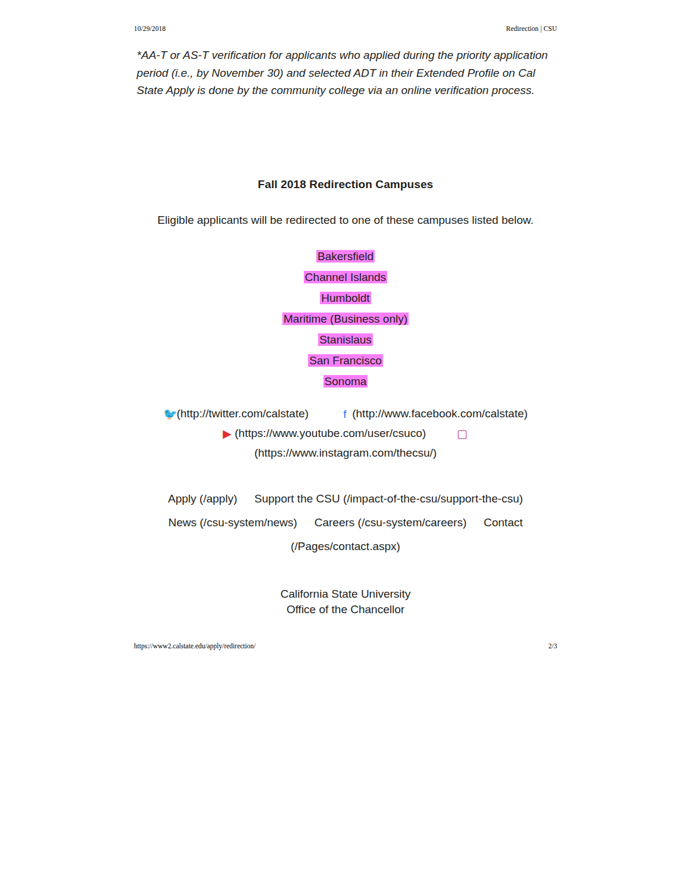10/29/2018 Redirection | CSU
*AA-T or AS-T verification for applicants who applied during the priority application period (i.e., by November 30) and selected ADT in their Extended Profile on Cal State Apply is done by the community college via an online verification process.
Fall 2018 Redirection Campuses
Eligible applicants will be redirected to one of these campuses listed below.
Bakersfield
Channel Islands
Humboldt
Maritime (Business only)
Stanislaus
San Francisco
Sonoma
🐦(http://twitter.com/calstate) f(http://www.facebook.com/calstate) ▶(https://www.youtube.com/user/csuco) ▢(https://www.instagram.com/thecsu/)
Apply (/apply) Support the CSU (/impact-of-the-csu/support-the-csu)
News (/csu-system/news) Careers (/csu-system/careers) Contact (/Pages/contact.aspx)
California State University
Office of the Chancellor
https://www2.calstate.edu/apply/redirection/ 2/3